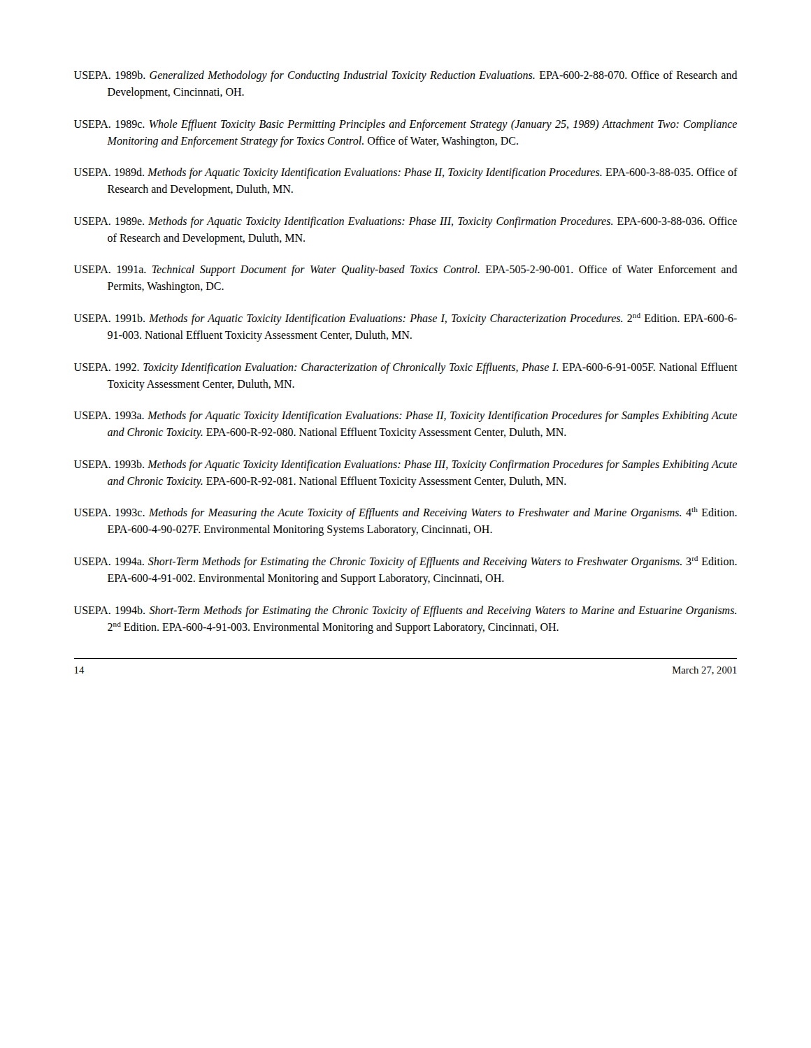USEPA. 1989b. Generalized Methodology for Conducting Industrial Toxicity Reduction Evaluations. EPA-600-2-88-070. Office of Research and Development, Cincinnati, OH.
USEPA. 1989c. Whole Effluent Toxicity Basic Permitting Principles and Enforcement Strategy (January 25, 1989) Attachment Two: Compliance Monitoring and Enforcement Strategy for Toxics Control. Office of Water, Washington, DC.
USEPA. 1989d. Methods for Aquatic Toxicity Identification Evaluations: Phase II, Toxicity Identification Procedures. EPA-600-3-88-035. Office of Research and Development, Duluth, MN.
USEPA. 1989e. Methods for Aquatic Toxicity Identification Evaluations: Phase III, Toxicity Confirmation Procedures. EPA-600-3-88-036. Office of Research and Development, Duluth, MN.
USEPA. 1991a. Technical Support Document for Water Quality-based Toxics Control. EPA-505-2-90-001. Office of Water Enforcement and Permits, Washington, DC.
USEPA. 1991b. Methods for Aquatic Toxicity Identification Evaluations: Phase I, Toxicity Characterization Procedures. 2nd Edition. EPA-600-6-91-003. National Effluent Toxicity Assessment Center, Duluth, MN.
USEPA. 1992. Toxicity Identification Evaluation: Characterization of Chronically Toxic Effluents, Phase I. EPA-600-6-91-005F. National Effluent Toxicity Assessment Center, Duluth, MN.
USEPA. 1993a. Methods for Aquatic Toxicity Identification Evaluations: Phase II, Toxicity Identification Procedures for Samples Exhibiting Acute and Chronic Toxicity. EPA-600-R-92-080. National Effluent Toxicity Assessment Center, Duluth, MN.
USEPA. 1993b. Methods for Aquatic Toxicity Identification Evaluations: Phase III, Toxicity Confirmation Procedures for Samples Exhibiting Acute and Chronic Toxicity. EPA-600-R-92-081. National Effluent Toxicity Assessment Center, Duluth, MN.
USEPA. 1993c. Methods for Measuring the Acute Toxicity of Effluents and Receiving Waters to Freshwater and Marine Organisms. 4th Edition. EPA-600-4-90-027F. Environmental Monitoring Systems Laboratory, Cincinnati, OH.
USEPA. 1994a. Short-Term Methods for Estimating the Chronic Toxicity of Effluents and Receiving Waters to Freshwater Organisms. 3rd Edition. EPA-600-4-91-002. Environmental Monitoring and Support Laboratory, Cincinnati, OH.
USEPA. 1994b. Short-Term Methods for Estimating the Chronic Toxicity of Effluents and Receiving Waters to Marine and Estuarine Organisms. 2nd Edition. EPA-600-4-91-003. Environmental Monitoring and Support Laboratory, Cincinnati, OH.
14 March 27, 2001